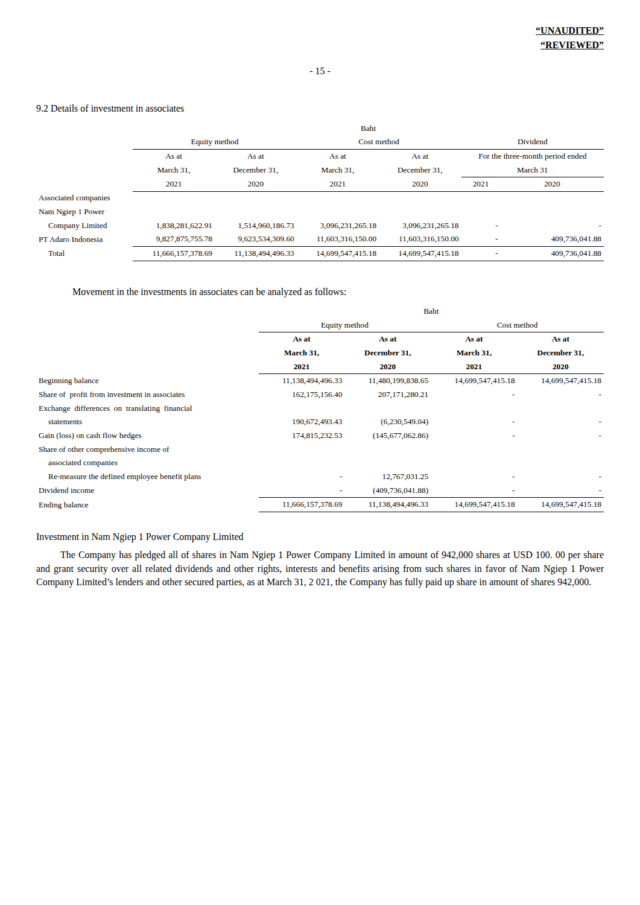“UNAUDITED”
“REVIEWED”
- 15 -
9.2 Details of investment in associates
| | Baht |
| | Equity method | Cost method | Dividend |
| | As at | As at | As at | As at | For the three-month period ended |
| | March 31, | December 31, | March 31, | December 31, | March 31 |
| | 2021 | 2020 | 2021 | 2020 | 2021 | 2020 |
| Associated companies | | | | | | |
| Nam Ngiep 1 Power | | | | | | |
| Company Limited | 1,838,281,622.91 | 1,514,960,186.73 | 3,096,231,265.18 | 3,096,231,265.18 | - | - |
| PT Adaro Indonesia | 9,827,875,755.78 | 9,623,534,309.60 | 11,603,316,150.00 | 11,603,316,150.00 | - | 409,736,041.88 |
| Total | 11,666,157,378.69 | 11,138,494,496.33 | 14,699,547,415.18 | 14,699,547,415.18 | - | 409,736,041.88 |
Movement in the investments in associates can be analyzed as follows:
| | Baht |
| | Equity method | Cost method |
| | As at | As at | As at | As at |
| | March 31, | December 31, | March 31, | December 31, |
| | 2021 | 2020 | 2021 | 2020 |
| Beginning balance | 11,138,494,496.33 | 11,480,199,838.65 | 14,699,547,415.18 | 14,699,547,415.18 |
| Share of profit from investment in associates | 162,175,156.40 | 207,171,280.21 | - | - |
| Exchange differences on translating financial | | | | |
| statements | 190,672,493.43 | (6,230,549.04) | - | - |
| Gain (loss) on cash flow hedges | 174,815,232.53 | (145,677,062.86) | - | - |
| Share of other comprehensive income of | | | | |
| associated companies | | | | |
| Re-measure the defined employee benefit plans | - | 12,767,031.25 | - | - |
| Dividend income | - | (409,736,041.88) | - | - |
| Ending balance | 11,666,157,378.69 | 11,138,494,496.33 | 14,699,547,415.18 | 14,699,547,415.18 |
Investment in Nam Ngiep 1 Power Company Limited
The Company has pledged all of shares in Nam Ngiep 1 Power Company Limited in amount of 942,000 shares at USD 100. 00 per share and grant security over all related dividends and other rights, interests and benefits arising from such shares in favor of Nam Ngiep 1 Power Company Limited’s lenders and other secured parties, as at March 31, 2 021, the Company has fully paid up share in amount of shares 942,000.